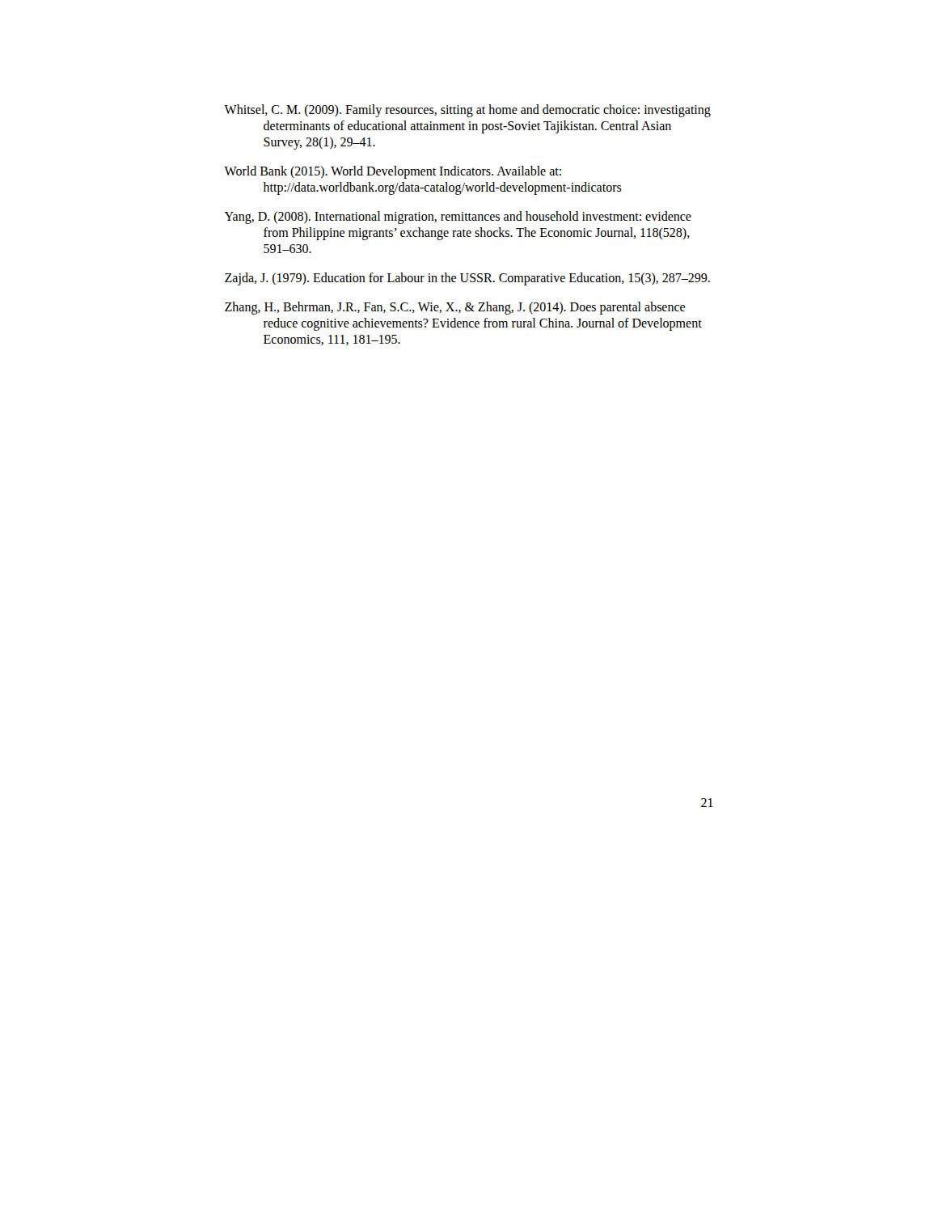Whitsel, C. M. (2009). Family resources, sitting at home and democratic choice: investigating determinants of educational attainment in post-Soviet Tajikistan. Central Asian Survey, 28(1), 29–41.
World Bank (2015). World Development Indicators. Available at: http://data.worldbank.org/data-catalog/world-development-indicators
Yang, D. (2008). International migration, remittances and household investment: evidence from Philippine migrants’ exchange rate shocks. The Economic Journal, 118(528), 591–630.
Zajda, J. (1979). Education for Labour in the USSR. Comparative Education, 15(3), 287–299.
Zhang, H., Behrman, J.R., Fan, S.C., Wie, X., & Zhang, J. (2014). Does parental absence reduce cognitive achievements? Evidence from rural China. Journal of Development Economics, 111, 181–195.
21